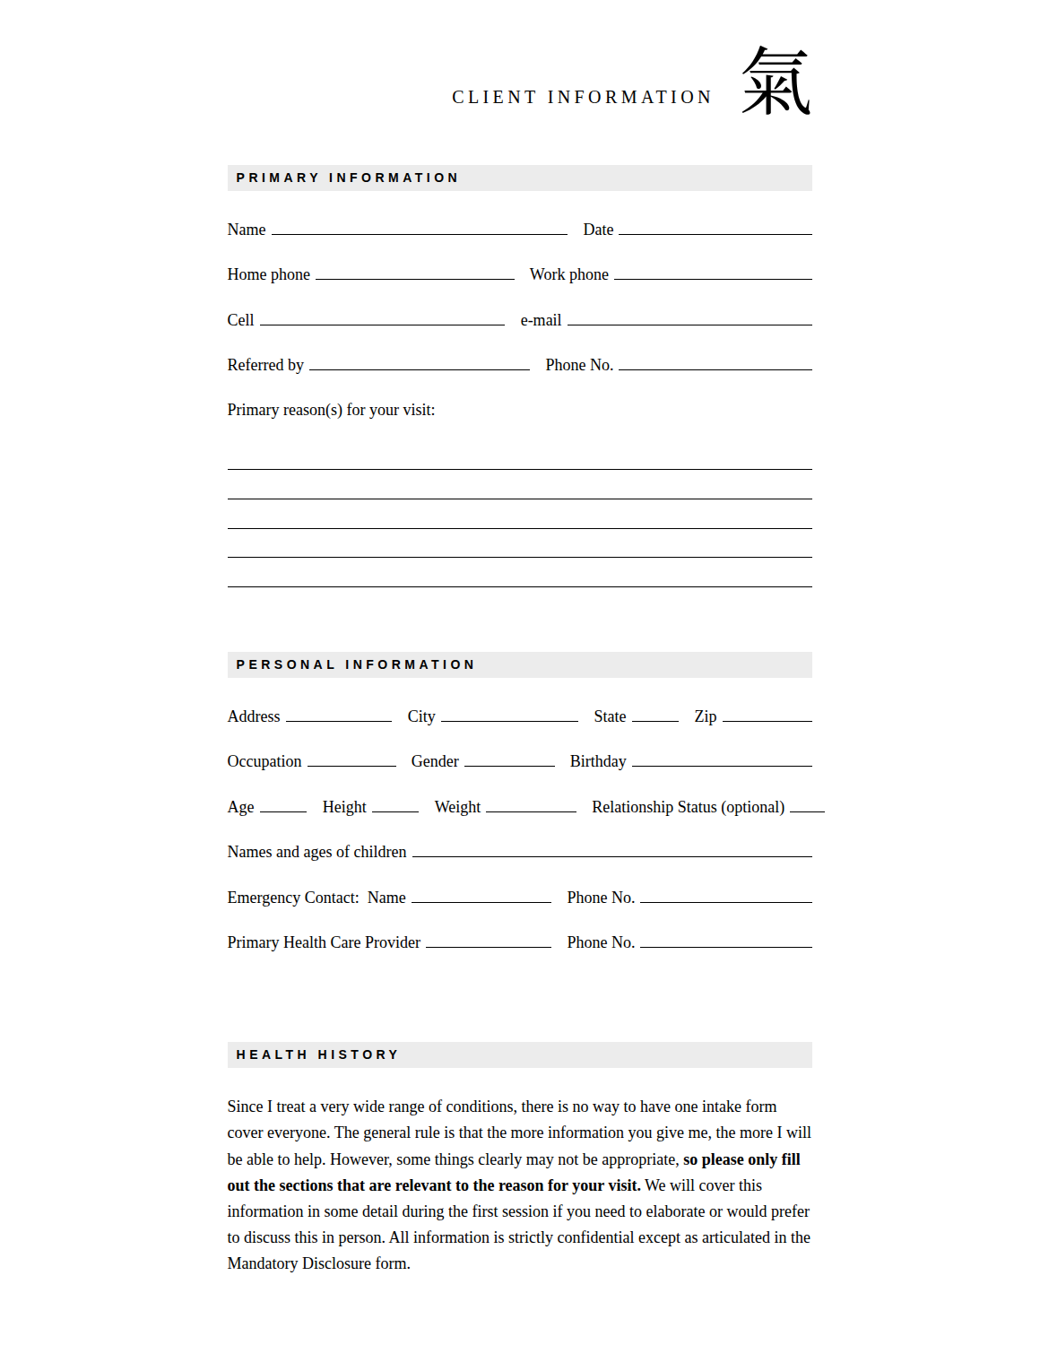Client Information
氣
Primary Information
Name Date
Home phone Work phone
Cell e-mail
Referred by Phone No.
Primary reason(s) for your visit:
Personal Information
Address City State Zip
Occupation Gender Birthday
Age Height Weight Relationship Status (optional)
Names and ages of children
Emergency Contact: Name Phone No.
Primary Health Care Provider Phone No.
Health History
Since I treat a very wide range of conditions, there is no way to have one intake form cover everyone. The general rule is that the more information you give me, the more I will be able to help. However, some things clearly may not be appropriate, so please only fill out the sections that are relevant to the reason for your visit. We will cover this information in some detail during the first session if you need to elaborate or would prefer to discuss this in person. All information is strictly confidential except as articulated in the Mandatory Disclosure form.